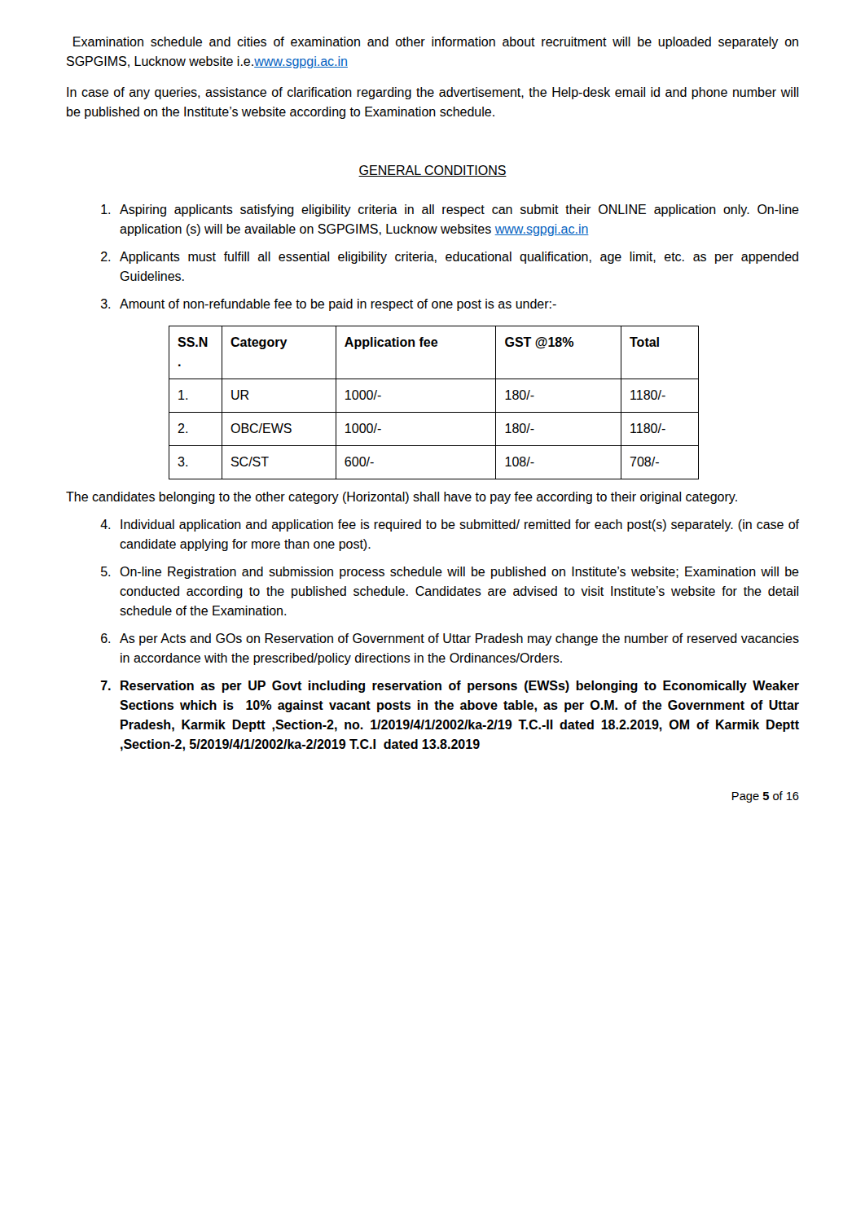Examination schedule and cities of examination and other information about recruitment will be uploaded separately on SGPGIMS, Lucknow website i.e.www.sgpgi.ac.in
In case of any queries, assistance of clarification regarding the advertisement, the Help-desk email id and phone number will be published on the Institute’s website according to Examination schedule.
GENERAL CONDITIONS
Aspiring applicants satisfying eligibility criteria in all respect can submit their ONLINE application only. On-line application (s) will be available on SGPGIMS, Lucknow websites www.sgpgi.ac.in
Applicants must fulfill all essential eligibility criteria, educational qualification, age limit, etc. as per appended Guidelines.
Amount of non-refundable fee to be paid in respect of one post is as under:-
| SS.N . | Category | Application fee | GST @18% | Total |
| --- | --- | --- | --- | --- |
| 1. | UR | 1000/- | 180/- | 1180/- |
| 2. | OBC/EWS | 1000/- | 180/- | 1180/- |
| 3. | SC/ST | 600/- | 108/- | 708/- |
The candidates belonging to the other category (Horizontal) shall have to pay fee according to their original category.
Individual application and application fee is required to be submitted/ remitted for each post(s) separately. (in case of candidate applying for more than one post).
On-line Registration and submission process schedule will be published on Institute’s website; Examination will be conducted according to the published schedule. Candidates are advised to visit Institute’s website for the detail schedule of the Examination.
As per Acts and GOs on Reservation of Government of Uttar Pradesh may change the number of reserved vacancies in accordance with the prescribed/policy directions in the Ordinances/Orders.
Reservation as per UP Govt including reservation of persons (EWSs) belonging to Economically Weaker Sections which is 10% against vacant posts in the above table, as per O.M. of the Government of Uttar Pradesh, Karmik Deptt ,Section-2, no. 1/2019/4/1/2002/ka-2/19 T.C.-II dated 18.2.2019, OM of Karmik Deptt ,Section-2, 5/2019/4/1/2002/ka-2/2019 T.C.I dated 13.8.2019
Page 5 of 16